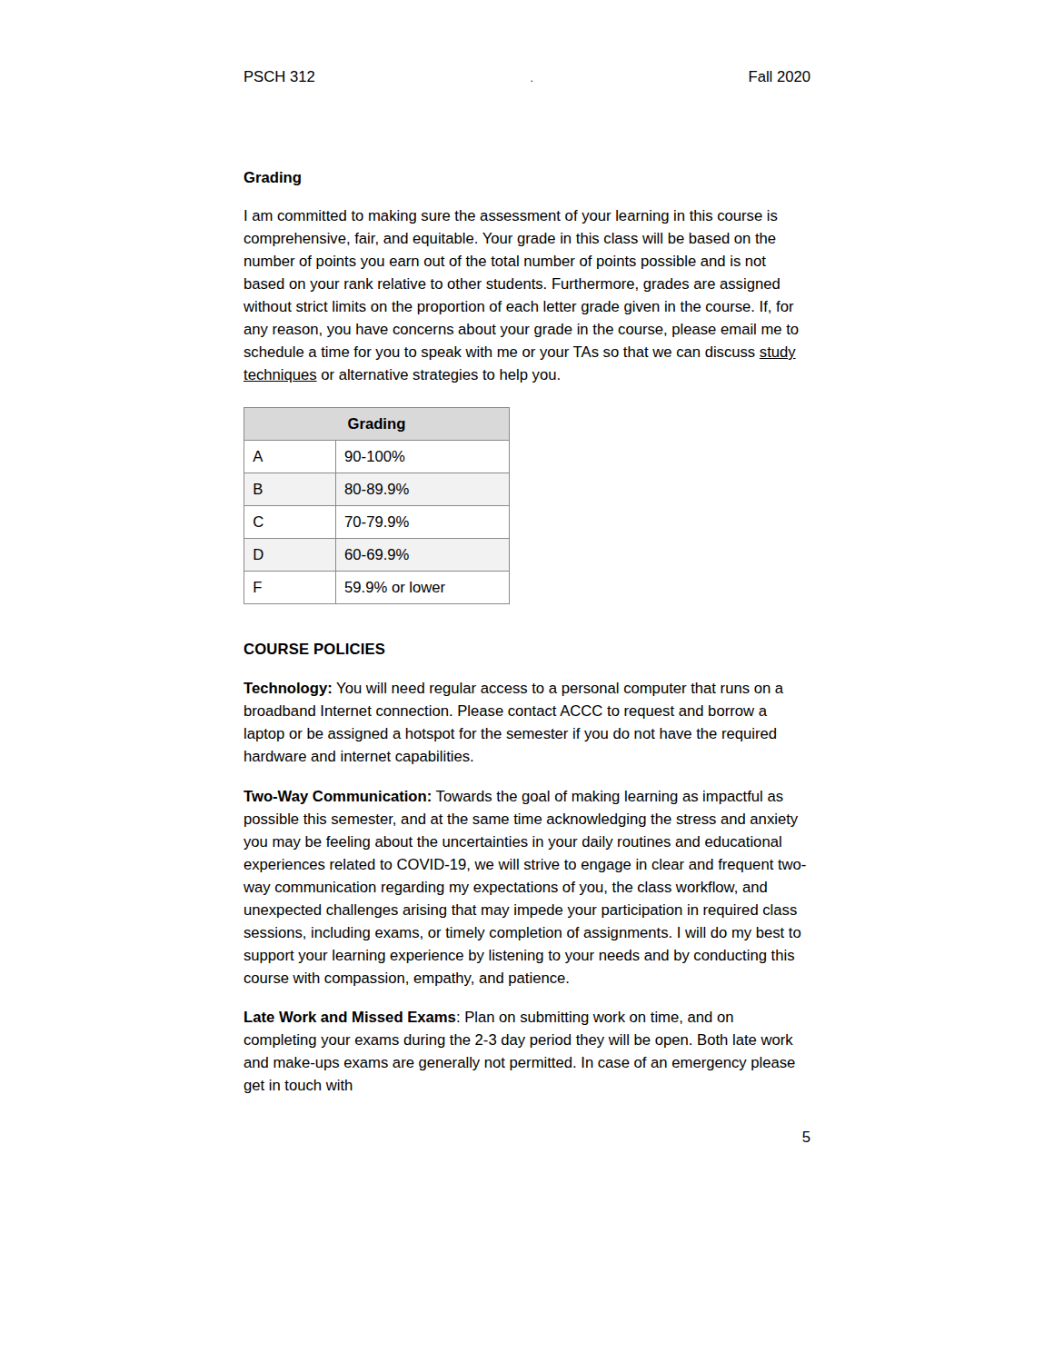PSCH 312 . Fall 2020
Grading
I am committed to making sure the assessment of your learning in this course is comprehensive, fair, and equitable. Your grade in this class will be based on the number of points you earn out of the total number of points possible and is not based on your rank relative to other students. Furthermore, grades are assigned without strict limits on the proportion of each letter grade given in the course. If, for any reason, you have concerns about your grade in the course, please email me to schedule a time for you to speak with me or your TAs so that we can discuss study techniques or alternative strategies to help you.
| Grading |
| --- |
| A | 90-100% |
| B | 80-89.9% |
| C | 70-79.9% |
| D | 60-69.9% |
| F | 59.9% or lower |
COURSE POLICIES
Technology: You will need regular access to a personal computer that runs on a broadband Internet connection. Please contact ACCC to request and borrow a laptop or be assigned a hotspot for the semester if you do not have the required hardware and internet capabilities.
Two-Way Communication: Towards the goal of making learning as impactful as possible this semester, and at the same time acknowledging the stress and anxiety you may be feeling about the uncertainties in your daily routines and educational experiences related to COVID-19, we will strive to engage in clear and frequent two-way communication regarding my expectations of you, the class workflow, and unexpected challenges arising that may impede your participation in required class sessions, including exams, or timely completion of assignments. I will do my best to support your learning experience by listening to your needs and by conducting this course with compassion, empathy, and patience.
Late Work and Missed Exams: Plan on submitting work on time, and on completing your exams during the 2-3 day period they will be open. Both late work and make-ups exams are generally not permitted. In case of an emergency please get in touch with
5